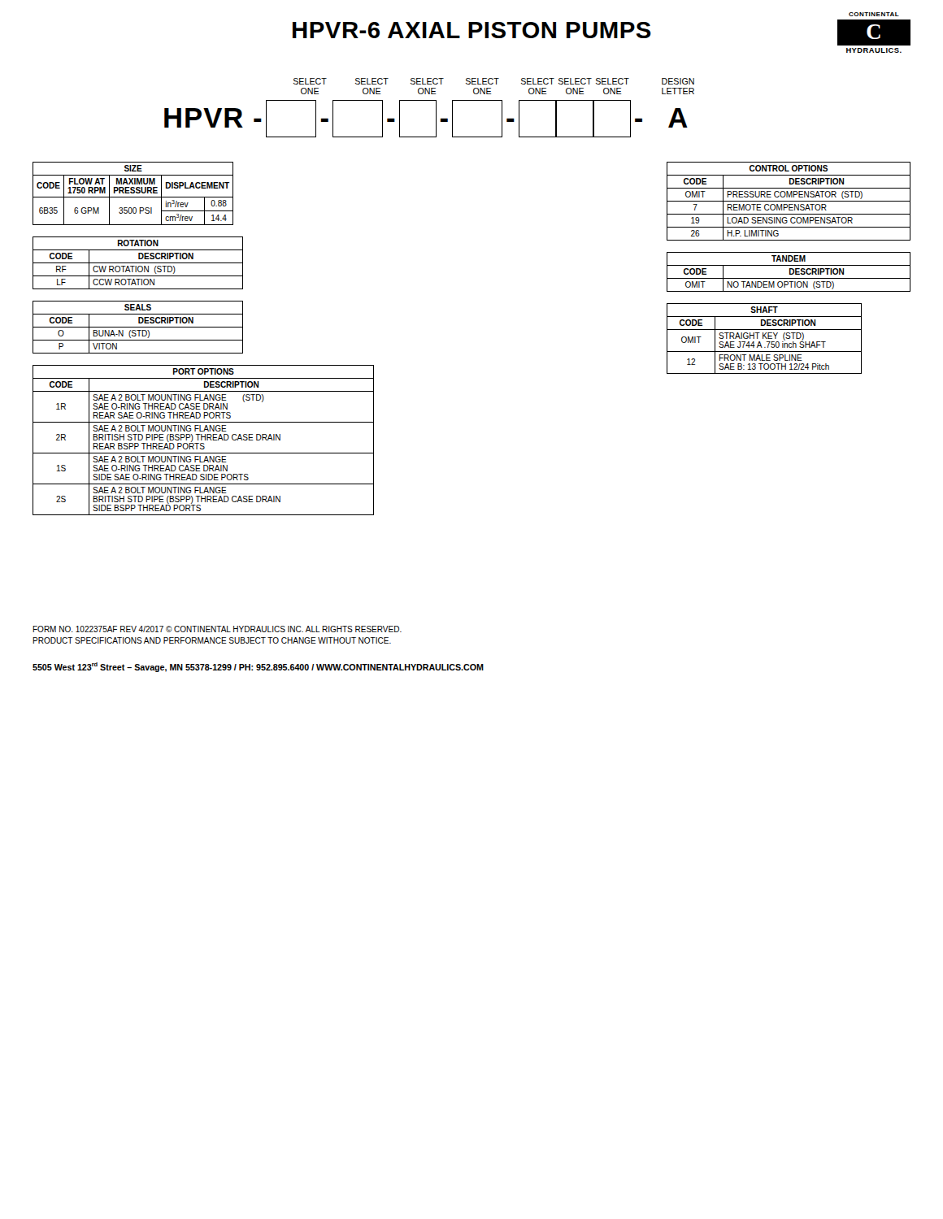HPVR-6 AXIAL PISTON PUMPS
CONTINENTAL
C
HYDRAULICS.
SELECT
ONE
SELECT
ONE
SELECT
ONE
SELECT
ONE
SELECT
ONE
SELECT
ONE
SELECT
ONE
DESIGN
LETTER
HPVR - - - - - - A
SIZE
| CODE | FLOW AT 1750 RPM | MAXIMUM PRESSURE | DISPLACEMENT |
| --- | --- | --- | --- |
| 6B35 | 6 GPM | 3500 PSI | in 3 /rev | 0.88 |
| cm 3 /rev | 14.4 |
ROTATION
| CODE | DESCRIPTION |
| --- | --- |
| RF | CW ROTATION (STD) |
| LF | CCW ROTATION |
SEALS
| CODE | DESCRIPTION |
| --- | --- |
| O | BUNA-N (STD) |
| P | VITON |
PORT OPTIONS
| CODE | DESCRIPTION |
| --- | --- |
| 1R | SAE A 2 BOLT MOUNTING FLANGE (STD) SAE O-RING THREAD CASE DRAIN REAR SAE O-RING THREAD PORTS |
| 2R | SAE A 2 BOLT MOUNTING FLANGE BRITISH STD PIPE (BSPP) THREAD CASE DRAIN REAR BSPP THREAD PORTS |
| 1S | SAE A 2 BOLT MOUNTING FLANGE SAE O-RING THREAD CASE DRAIN SIDE SAE O-RING THREAD SIDE PORTS |
| 2S | SAE A 2 BOLT MOUNTING FLANGE BRITISH STD PIPE (BSPP) THREAD CASE DRAIN SIDE BSPP THREAD PORTS |
CONTROL OPTIONS
| CODE | DESCRIPTION |
| --- | --- |
| OMIT | PRESSURE COMPENSATOR (STD) |
| 7 | REMOTE COMPENSATOR |
| 19 | LOAD SENSING COMPENSATOR |
| 26 | H.P. LIMITING |
TANDEM
| CODE | DESCRIPTION |
| --- | --- |
| OMIT | NO TANDEM OPTION (STD) |
SHAFT
| CODE | DESCRIPTION |
| --- | --- |
| OMIT | STRAIGHT KEY (STD) SAE J744 A .750 inch SHAFT |
| 12 | FRONT MALE SPLINE SAE B: 13 TOOTH 12/24 Pitch |
FORM NO. 1022375AF REV 4/2017 © CONTINENTAL HYDRAULICS INC. ALL RIGHTS RESERVED.
PRODUCT SPECIFICATIONS AND PERFORMANCE SUBJECT TO CHANGE WITHOUT NOTICE.
5505 West 123rd Street – Savage, MN 55378-1299 / PH: 952.895.6400 / WWW.CONTINENTALHYDRAULICS.COM